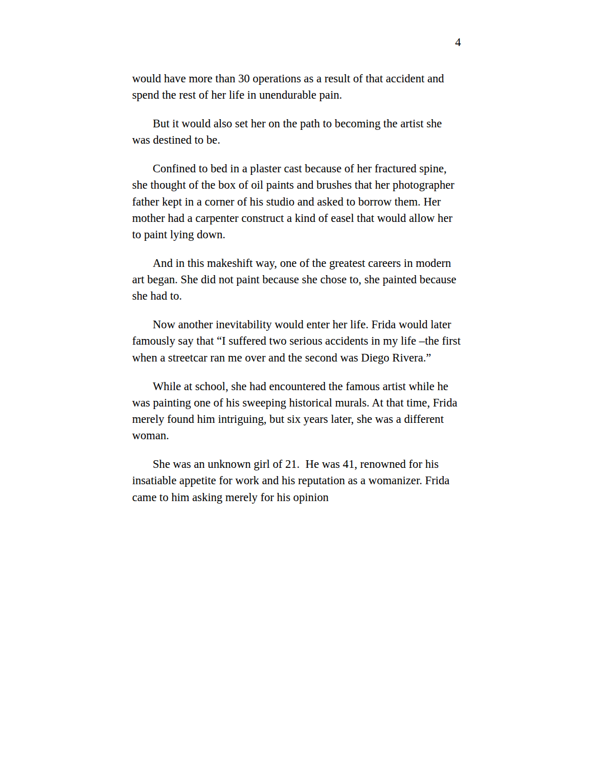4
would have more than 30 operations as a result of that accident and spend the rest of her life in unendurable pain.
But it would also set her on the path to becoming the artist she was destined to be.
Confined to bed in a plaster cast because of her fractured spine, she thought of the box of oil paints and brushes that her photographer father kept in a corner of his studio and asked to borrow them. Her mother had a carpenter construct a kind of easel that would allow her to paint lying down.
And in this makeshift way, one of the greatest careers in modern art began. She did not paint because she chose to, she painted because she had to.
Now another inevitability would enter her life. Frida would later famously say that “I suffered two serious accidents in my life –the first when a streetcar ran me over and the second was Diego Rivera.”
While at school, she had encountered the famous artist while he was painting one of his sweeping historical murals. At that time, Frida merely found him intriguing, but six years later, she was a different woman.
She was an unknown girl of 21. He was 41, renowned for his insatiable appetite for work and his reputation as a womanizer. Frida came to him asking merely for his opinion